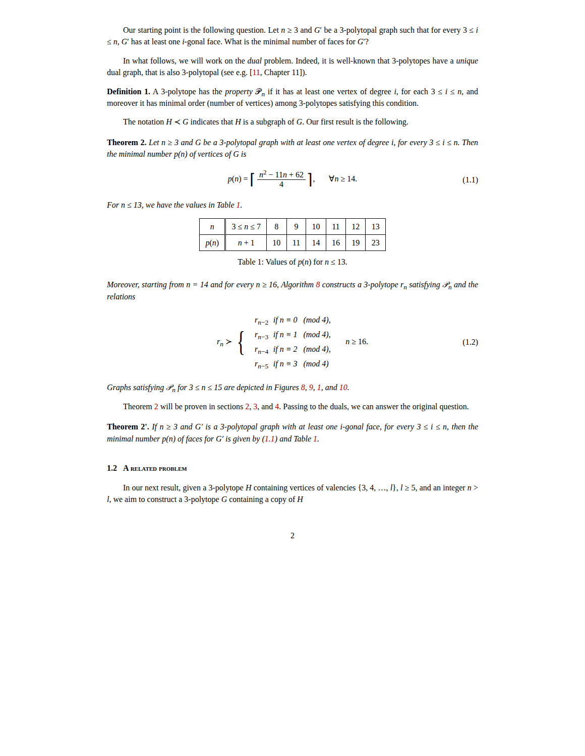Our starting point is the following question. Let n ≥ 3 and G′ be a 3-polytopal graph such that for every 3 ≤ i ≤ n, G′ has at least one i-gonal face. What is the minimal number of faces for G′?
In what follows, we will work on the dual problem. Indeed, it is well-known that 3-polytopes have a unique dual graph, that is also 3-polytopal (see e.g. [11, Chapter 11]).
Definition 1. A 3-polytope has the property 𝒫n if it has at least one vertex of degree i, for each 3 ≤ i ≤ n, and moreover it has minimal order (number of vertices) among 3-polytopes satisfying this condition.
The notation H ≺ G indicates that H is a subgraph of G. Our first result is the following.
Theorem 2. Let n ≥ 3 and G be a 3-polytopal graph with at least one vertex of degree i, for every 3 ≤ i ≤ n. Then the minimal number p(n) of vertices of G is
p(n) = ⌈n2 − 11n + 624⌉, ∀n ≥ 14. (1.1)
For n ≤ 13, we have the values in Table 1.
| n | 3 ≤ n ≤ 7 | 8 | 9 | 10 | 11 | 12 | 13 |
| p ( n ) | n + 1 | 10 | 11 | 14 | 16 | 19 | 23 |
Table 1: Values of p(n) for n ≤ 13.
Moreover, starting from n = 14 and for every n ≥ 16, Algorithm 8 constructs a 3-polytope rn satisfying 𝒫n and the relations
rn ≻ {
| r n −2 | if n ≡ 0 (mod 4), |
| r n −3 | if n ≡ 1 (mod 4), |
| r n −4 | if n ≡ 2 (mod 4), |
| r n −5 | if n ≡ 3 (mod 4) |
n ≥ 16. (1.2)
Graphs satisfying 𝒫n for 3 ≤ n ≤ 15 are depicted in Figures 8, 9, 1, and 10.
Theorem 2 will be proven in sections 2, 3, and 4. Passing to the duals, we can answer the original question.
Theorem 2'. If n ≥ 3 and G′ is a 3-polytopal graph with at least one i-gonal face, for every 3 ≤ i ≤ n, then the minimal number p(n) of faces for G′ is given by (1.1) and Table 1.
1.2 A related problem
In our next result, given a 3-polytope H containing vertices of valencies {3, 4, …, l}, l ≥ 5, and an integer n > l, we aim to construct a 3-polytope G containing a copy of H
2